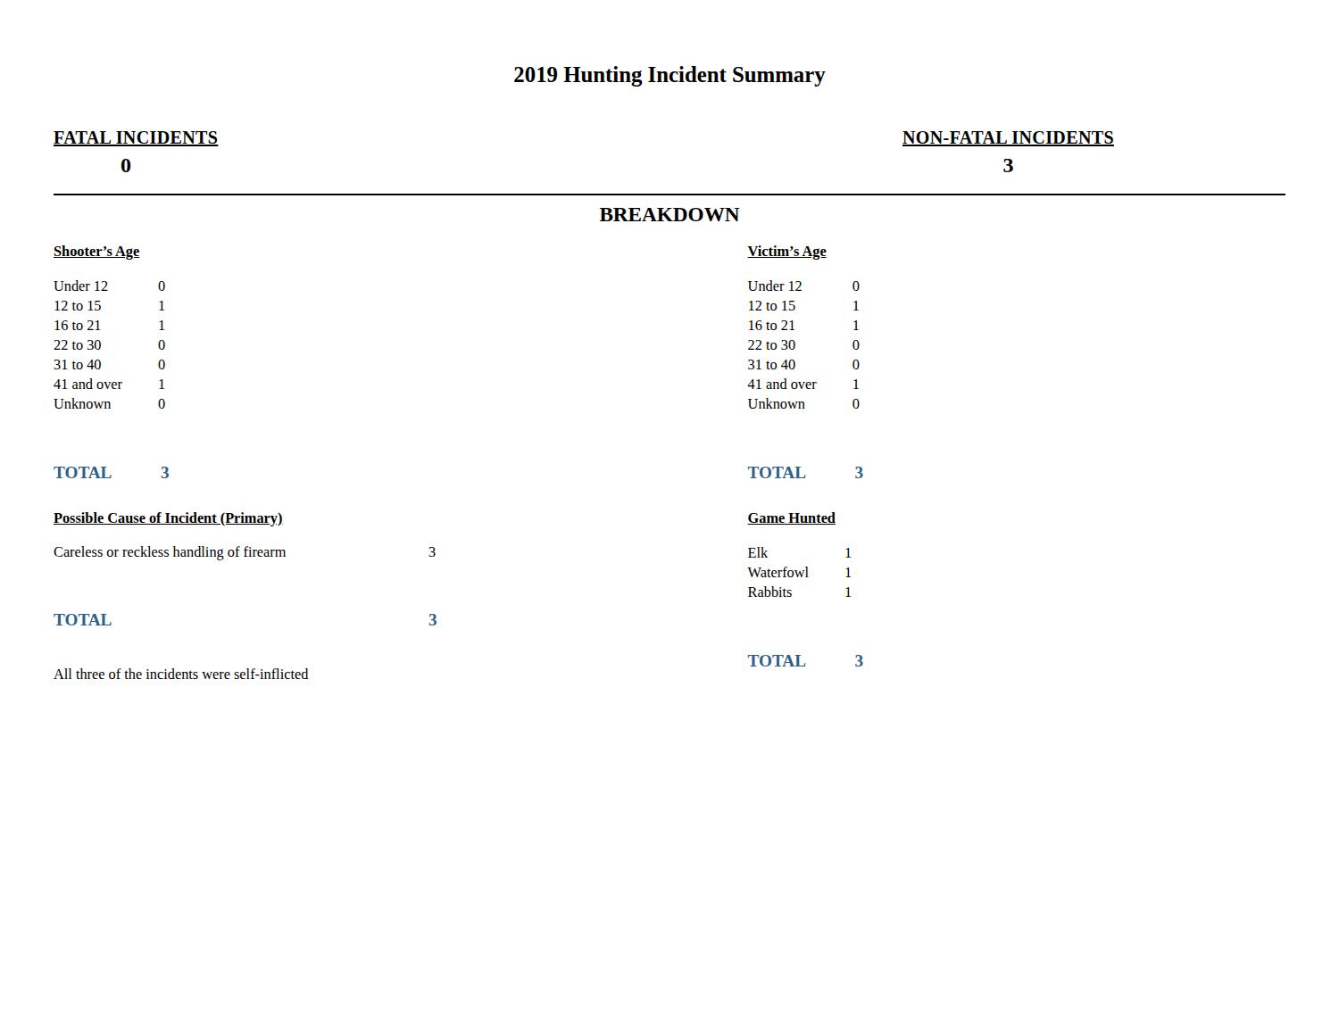2019 Hunting Incident Summary
FATAL INCIDENTS
0
NON-FATAL INCIDENTS
3
BREAKDOWN
Shooter’s Age
| Under 12 | 0 |
| 12 to 15 | 1 |
| 16 to 21 | 1 |
| 22 to 30 | 0 |
| 31 to 40 | 0 |
| 41 and over | 1 |
| Unknown | 0 |
TOTAL 3
Possible Cause of Incident (Primary)
Careless or reckless handling of firearm 3
TOTAL 3
All three of the incidents were self-inflicted
Victim’s Age
| Under 12 | 0 |
| 12 to 15 | 1 |
| 16 to 21 | 1 |
| 22 to 30 | 0 |
| 31 to 40 | 0 |
| 41 and over | 1 |
| Unknown | 0 |
TOTAL 3
Game Hunted
| Elk | 1 |
| Waterfowl | 1 |
| Rabbits | 1 |
TOTAL 3